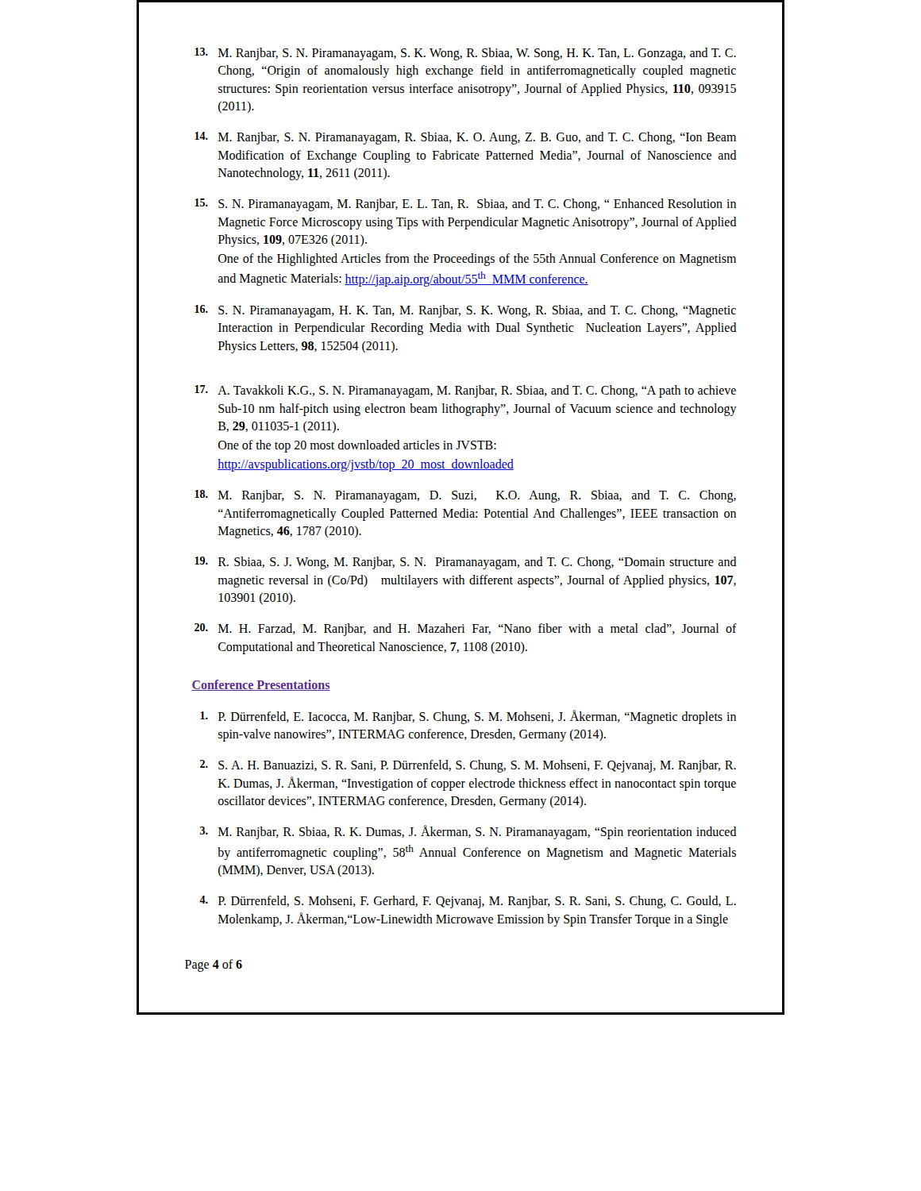13. M. Ranjbar, S. N. Piramanayagam, S. K. Wong, R. Sbiaa, W. Song, H. K. Tan, L. Gonzaga, and T. C. Chong, “Origin of anomalously high exchange field in antiferromagnetically coupled magnetic structures: Spin reorientation versus interface anisotropy”, Journal of Applied Physics, 110, 093915 (2011).
14. M. Ranjbar, S. N. Piramanayagam, R. Sbiaa, K. O. Aung, Z. B. Guo, and T. C. Chong, “Ion Beam Modification of Exchange Coupling to Fabricate Patterned Media”, Journal of Nanoscience and Nanotechnology, 11, 2611 (2011).
15. S. N. Piramanayagam, M. Ranjbar, E. L. Tan, R. Sbiaa, and T. C. Chong, “ Enhanced Resolution in Magnetic Force Microscopy using Tips with Perpendicular Magnetic Anisotropy”, Journal of Applied Physics, 109, 07E326 (2011). One of the Highlighted Articles from the Proceedings of the 55th Annual Conference on Magnetism and Magnetic Materials: http://jap.aip.org/about/55th MMM conference.
16. S. N. Piramanayagam, H. K. Tan, M. Ranjbar, S. K. Wong, R. Sbiaa, and T. C. Chong, “Magnetic Interaction in Perpendicular Recording Media with Dual Synthetic Nucleation Layers”, Applied Physics Letters, 98, 152504 (2011).
17. A. Tavakkoli K.G., S. N. Piramanayagam, M. Ranjbar, R. Sbiaa, and T. C. Chong, “A path to achieve Sub-10 nm half-pitch using electron beam lithography”, Journal of Vacuum science and technology B, 29, 011035-1 (2011). One of the top 20 most downloaded articles in JVSTB: http://avspublications.org/jvstb/top_20_most_downloaded
18. M. Ranjbar, S. N. Piramanayagam, D. Suzi, K.O. Aung, R. Sbiaa, and T. C. Chong, “Antiferromagnetically Coupled Patterned Media: Potential And Challenges”, IEEE transaction on Magnetics, 46, 1787 (2010).
19. R. Sbiaa, S. J. Wong, M. Ranjbar, S. N. Piramanayagam, and T. C. Chong, “Domain structure and magnetic reversal in (Co/Pd) multilayers with different aspects”, Journal of Applied physics, 107, 103901 (2010).
20. M. H. Farzad, M. Ranjbar, and H. Mazaheri Far, “Nano fiber with a metal clad”, Journal of Computational and Theoretical Nanoscience, 7, 1108 (2010).
Conference Presentations
1. P. Dürrenfeld, E. Iacocca, M. Ranjbar, S. Chung, S. M. Mohseni, J. Åkerman, “Magnetic droplets in spin-valve nanowires”, INTERMAG conference, Dresden, Germany (2014).
2. S. A. H. Banuazizi, S. R. Sani, P. Dürrenfeld, S. Chung, S. M. Mohseni, F. Qejvanaj, M. Ranjbar, R. K. Dumas, J. Åkerman, “Investigation of copper electrode thickness effect in nanocontact spin torque oscillator devices”, INTERMAG conference, Dresden, Germany (2014).
3. M. Ranjbar, R. Sbiaa, R. K. Dumas, J. Åkerman, S. N. Piramanayagam, “Spin reorientation induced by antiferromagnetic coupling”, 58th Annual Conference on Magnetism and Magnetic Materials (MMM), Denver, USA (2013).
4. P. Dürrenfeld, S. Mohseni, F. Gerhard, F. Qejvanaj, M. Ranjbar, S. R. Sani, S. Chung, C. Gould, L. Molenkamp, J. Åkerman,“Low-Linewidth Microwave Emission by Spin Transfer Torque in a Single
Page 4 of 6